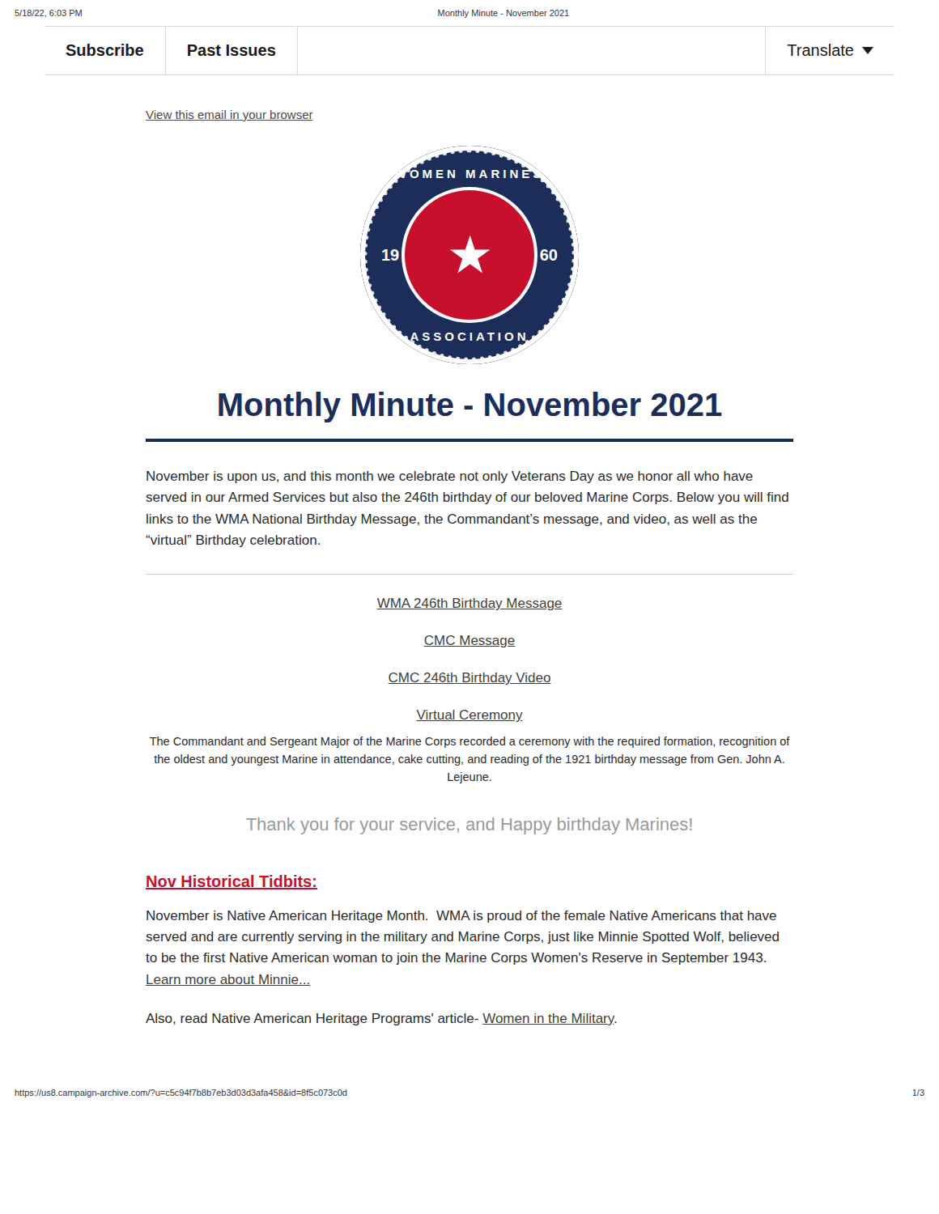5/18/22, 6:03 PM
Monthly Minute - November 2021
Subscribe
Past Issues
Translate
View this email in your browser
WOMEN MARINES
19
60
★
ASSOCIATION
Monthly Minute - November 2021
November is upon us, and this month we celebrate not only Veterans Day as we honor all who have served in our Armed Services but also the 246th birthday of our beloved Marine Corps. Below you will find links to the WMA National Birthday Message, the Commandant’s message, and video, as well as the “virtual” Birthday celebration.
WMA 246th Birthday Message
CMC Message
CMC 246th Birthday Video
Virtual Ceremony
The Commandant and Sergeant Major of the Marine Corps recorded a ceremony with the required formation, recognition of the oldest and youngest Marine in attendance, cake cutting, and reading of the 1921 birthday message from Gen. John A. Lejeune.
Thank you for your service, and Happy birthday Marines!
Nov Historical Tidbits:
November is Native American Heritage Month. WMA is proud of the female Native Americans that have served and are currently serving in the military and Marine Corps, just like Minnie Spotted Wolf, believed to be the first Native American woman to join the Marine Corps Women's Reserve in September 1943. Learn more about Minnie...
Also, read Native American Heritage Programs' article- Women in the Military.
https://us8.campaign-archive.com/?u=c5c94f7b8b7eb3d03d3afa458&id=8f5c073c0d
1/3